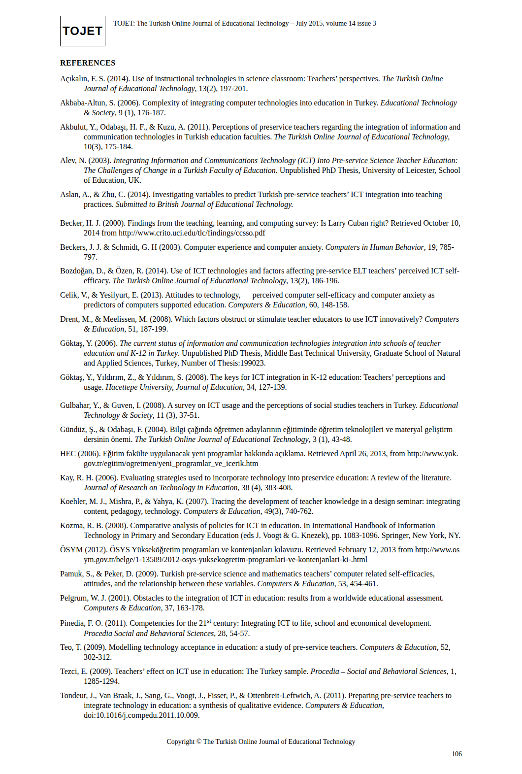TOJET
TOJET: The Turkish Online Journal of Educational Technology – July 2015, volume 14 issue 3
REFERENCES
Açıkalın, F. S. (2014). Use of instructional technologies in science classroom: Teachers’ perspectives. The Turkish Online Journal of Educational Technology, 13(2), 197-201.
Akbaba-Altun, S. (2006). Complexity of integrating computer technologies into education in Turkey. Educational Technology & Society, 9 (1), 176-187.
Akbulut, Y., Odabaşı, H. F., & Kuzu, A. (2011). Perceptions of preservice teachers regarding the integration of information and communication technologies in Turkish education faculties. The Turkish Online Journal of Educational Technology, 10(3), 175-184.
Alev, N. (2003). Integrating Information and Communications Technology (ICT) Into Pre-service Science Teacher Education: The Challenges of Change in a Turkish Faculty of Education. Unpublished PhD Thesis, University of Leicester, School of Education, UK.
Aslan, A., & Zhu, C. (2014). Investigating variables to predict Turkish pre-service teachers’ ICT integration into teaching practices. Submitted to British Journal of Educational Technology.
Becker, H. J. (2000). Findings from the teaching, learning, and computing survey: Is Larry Cuban right? Retrieved October 10, 2014 from http://www.crito.uci.edu/tlc/findings/ccsso.pdf
Beckers, J. J. & Schmidt, G. H (2003). Computer experience and computer anxiety. Computers in Human Behavior, 19, 785-797.
Bozdoğan, D., & Özen, R. (2014). Use of ICT technologies and factors affecting pre-service ELT teachers’ perceived ICT self-efficacy. The Turkish Online Journal of Educational Technology, 13(2), 186-196.
Celik, V., & Yesilyurt, E. (2013). Attitudes to technology, perceived computer self-efficacy and computer anxiety as predictors of computers supported education. Computers & Education, 60, 148-158.
Drent, M., & Meelissen, M. (2008). Which factors obstruct or stimulate teacher educators to use ICT innovatively? Computers & Education, 51, 187-199.
Göktaş, Y. (2006). The current status of information and communication technologies integration into schools of teacher education and K-12 in Turkey. Unpublished PhD Thesis, Middle East Technical University, Graduate School of Natural and Applied Sciences, Turkey, Number of Thesis:199023.
Göktaş, Y., Yıldırım, Z., & Yıldırım, S. (2008). The keys for ICT integration in K-12 education: Teachers’ perceptions and usage. Hacettepe University, Journal of Education, 34, 127-139.
Gulbahar, Y., & Guven, I. (2008). A survey on ICT usage and the perceptions of social studies teachers in Turkey. Educational Technology & Society, 11 (3), 37-51.
Gündüz, Ş., & Odabaşı, F. (2004). Bilgi çağında öğretmen adaylarının eğitiminde öğretim teknolojileri ve materyal geliştirm dersinin önemi. The Turkish Online Journal of Educational Technology, 3 (1), 43-48.
HEC (2006). Eğitim fakülte uygulanacak yeni programlar hakkında açıklama. Retrieved April 26, 2013, from http://www.yok.gov.tr/egitim/ogretmen/yeni_programlar_ve_icerik.htm
Kay, R. H. (2006). Evaluating strategies used to incorporate technology into preservice education: A review of the literature. Journal of Research on Technology in Education, 38 (4), 383-408.
Koehler, M. J., Mishra, P., & Yahya, K. (2007). Tracing the development of teacher knowledge in a design seminar: integrating content, pedagogy, technology. Computers & Education, 49(3), 740-762.
Kozma, R. B. (2008). Comparative analysis of policies for ICT in education. In International Handbook of Information Technology in Primary and Secondary Education (eds J. Voogt & G. Knezek), pp. 1083-1096. Springer, New York, NY.
ÖSYM (2012). ÖSYS Yükseköğretim programları ve kontenjanları kılavuzu. Retrieved February 12, 2013 from http://www.osym.gov.tr/belge/1-13589/2012-osys-yuksekogretim-programlari-ve-kontenjanlari-ki-.html
Pamuk, S., & Peker, D. (2009). Turkish pre-service science and mathematics teachers’ computer related self-efficacies, attitudes, and the relationship between these variables. Computers & Education, 53, 454-461.
Pelgrum, W. J. (2001). Obstacles to the integration of ICT in education: results from a worldwide educational assessment. Computers & Education, 37, 163-178.
Pinedia, F. O. (2011). Competencies for the 21st century: Integrating ICT to life, school and economical development. Procedia Social and Behavioral Sciences, 28, 54-57.
Teo, T. (2009). Modelling technology acceptance in education: a study of pre-service teachers. Computers & Education, 52, 302-312.
Tezci, E. (2009). Teachers’ effect on ICT use in education: The Turkey sample. Procedia – Social and Behavioral Sciences, 1, 1285-1294.
Tondeur, J., Van Braak, J., Sang, G., Voogt, J., Fisser, P., & Ottenbreit-Leftwich, A. (2011). Preparing pre-service teachers to integrate technology in education: a synthesis of qualitative evidence. Computers & Education, doi:10.1016/j.compedu.2011.10.009.
Copyright © The Turkish Online Journal of Educational Technology
106